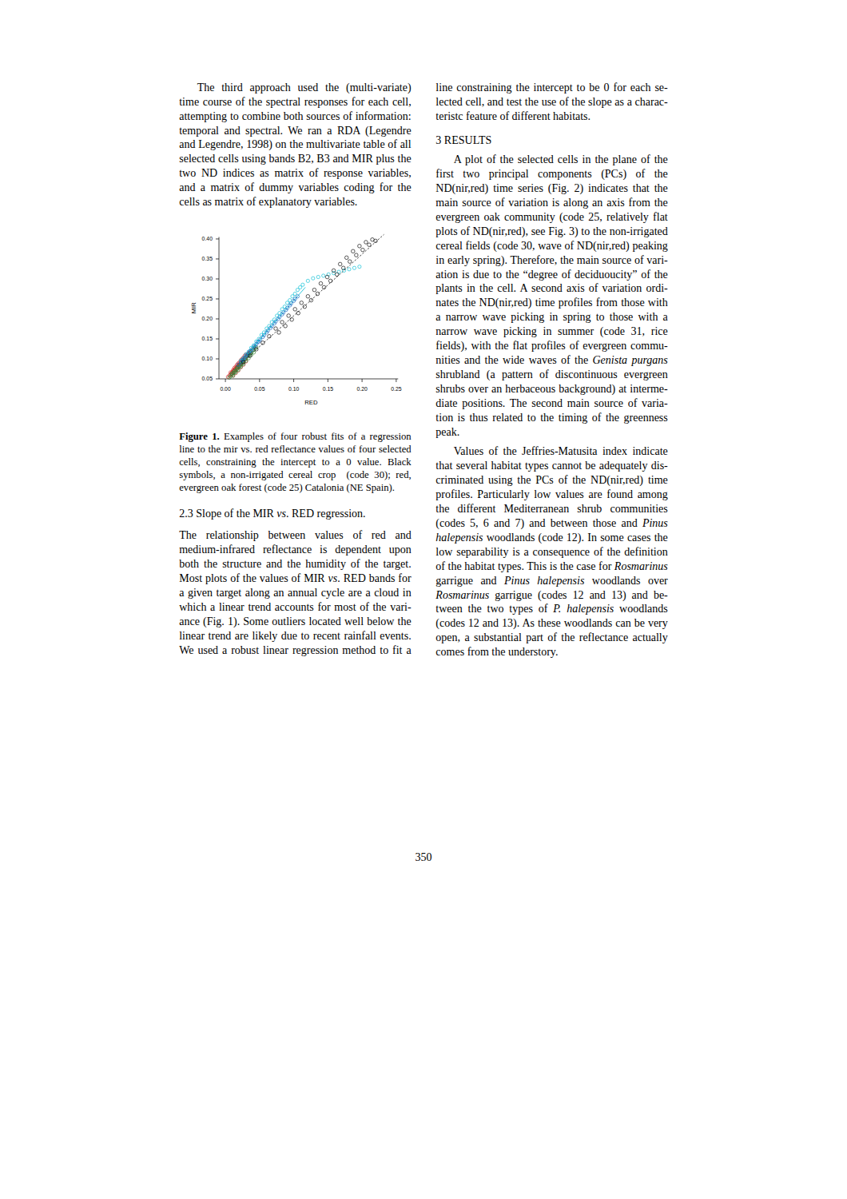The third approach used the (multi-variate) time course of the spectral responses for each cell, attempting to combine both sources of information: temporal and spectral. We ran a RDA (Legendre and Legendre, 1998) on the multivariate table of all selected cells using bands B2, B3 and MIR plus the two ND indices as matrix of response variables, and a matrix of dummy variables coding for the cells as matrix of explanatory variables.
0.05 0.10 0.15 0.20 0.25 0.30 0.35 0.40 0.00 0.05 0.10 0.15 0.20 0.25 RED MIR
Figure 1. Examples of four robust fits of a regression line to the mir vs. red reflectance values of four selected cells, constraining the intercept to a 0 value. Black symbols, a non-irrigated cereal crop (code 30); red, evergreen oak forest (code 25) Catalonia (NE Spain).
2.3 Slope of the MIR vs. RED regression.
The relationship between values of red and medium-infrared reflectance is dependent upon both the structure and the humidity of the target. Most plots of the values of MIR vs. RED bands for a given target along an annual cycle are a cloud in which a linear trend accounts for most of the variance (Fig. 1). Some outliers located well below the linear trend are likely due to recent rainfall events. We used a robust linear regression method to fit a line constraining the intercept to be 0 for each selected cell, and test the use of the slope as a characteristc feature of different habitats.
3 RESULTS
A plot of the selected cells in the plane of the first two principal components (PCs) of the ND(nir,red) time series (Fig. 2) indicates that the main source of variation is along an axis from the evergreen oak community (code 25, relatively flat plots of ND(nir,red), see Fig. 3) to the non-irrigated cereal fields (code 30, wave of ND(nir,red) peaking in early spring). Therefore, the main source of variation is due to the “degree of deciduoucity” of the plants in the cell. A second axis of variation ordinates the ND(nir,red) time profiles from those with a narrow wave picking in spring to those with a narrow wave picking in summer (code 31, rice fields), with the flat profiles of evergreen communities and the wide waves of the Genista purgans shrubland (a pattern of discontinuous evergreen shrubs over an herbaceous background) at intermediate positions. The second main source of variation is thus related to the timing of the greenness peak.
Values of the Jeffries-Matusita index indicate that several habitat types cannot be adequately discriminated using the PCs of the ND(nir,red) time profiles. Particularly low values are found among the different Mediterranean shrub communities (codes 5, 6 and 7) and between those and Pinus halepensis woodlands (code 12). In some cases the low separability is a consequence of the definition of the habitat types. This is the case for Rosmarinus garrigue and Pinus halepensis woodlands over Rosmarinus garrigue (codes 12 and 13) and between the two types of P. halepensis woodlands (codes 12 and 13). As these woodlands can be very open, a substantial part of the reflectance actually comes from the understory.
350